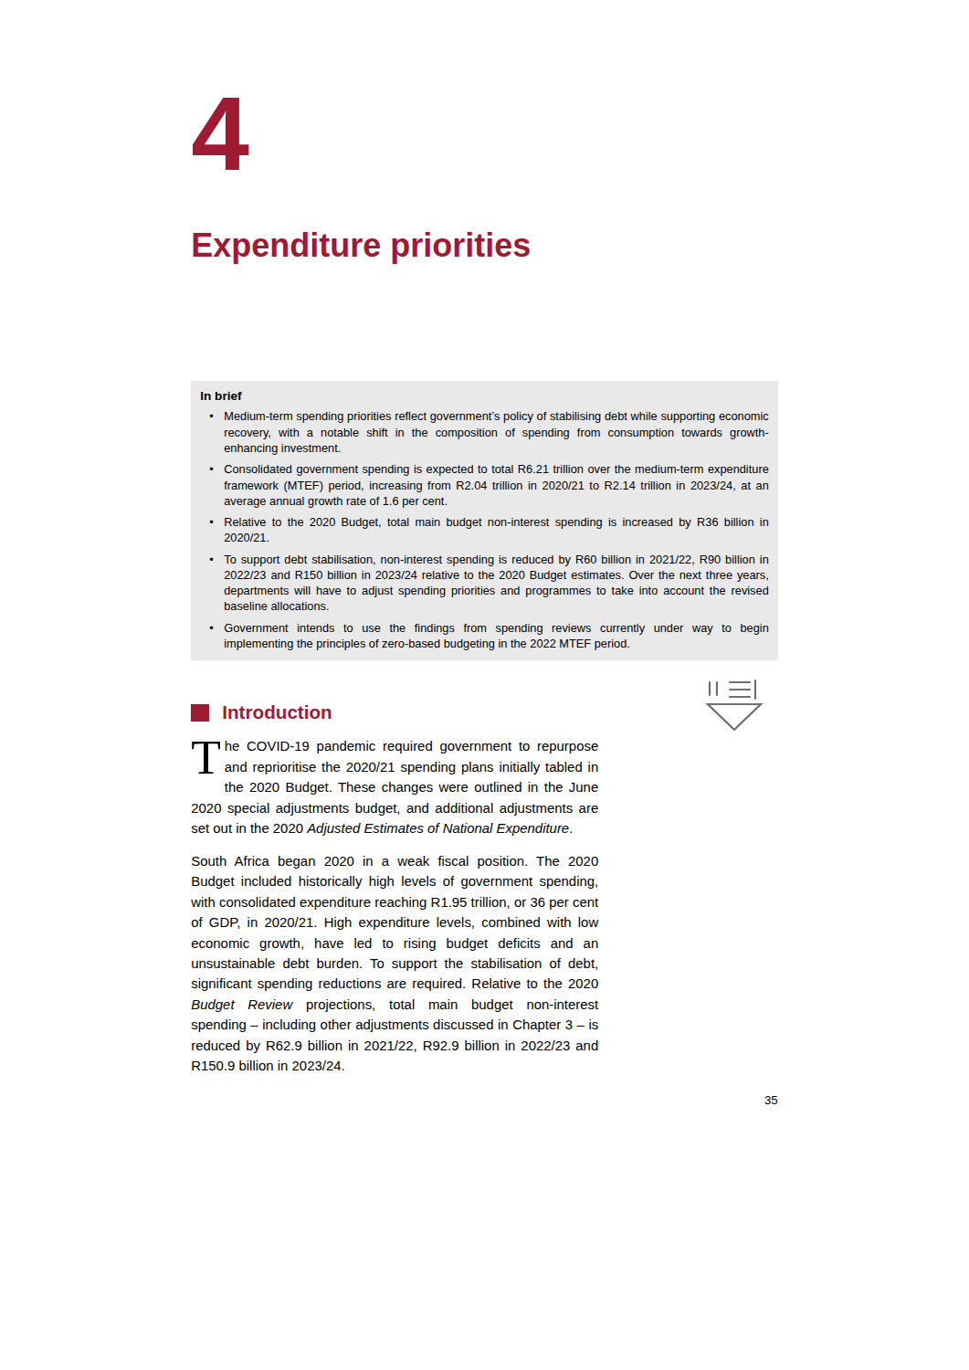4
Expenditure priorities
In brief
Medium-term spending priorities reflect government’s policy of stabilising debt while supporting economic recovery, with a notable shift in the composition of spending from consumption towards growth-enhancing investment.
Consolidated government spending is expected to total R6.21 trillion over the medium-term expenditure framework (MTEF) period, increasing from R2.04 trillion in 2020/21 to R2.14 trillion in 2023/24, at an average annual growth rate of 1.6 per cent.
Relative to the 2020 Budget, total main budget non-interest spending is increased by R36 billion in 2020/21.
To support debt stabilisation, non-interest spending is reduced by R60 billion in 2021/22, R90 billion in 2022/23 and R150 billion in 2023/24 relative to the 2020 Budget estimates. Over the next three years, departments will have to adjust spending priorities and programmes to take into account the revised baseline allocations.
Government intends to use the findings from spending reviews currently under way to begin implementing the principles of zero-based budgeting in the 2022 MTEF period.
Introduction
The COVID-19 pandemic required government to repurpose and reprioritise the 2020/21 spending plans initially tabled in the 2020 Budget. These changes were outlined in the June 2020 special adjustments budget, and additional adjustments are set out in the 2020 Adjusted Estimates of National Expenditure.
South Africa began 2020 in a weak fiscal position. The 2020 Budget included historically high levels of government spending, with consolidated expenditure reaching R1.95 trillion, or 36 per cent of GDP, in 2020/21. High expenditure levels, combined with low economic growth, have led to rising budget deficits and an unsustainable debt burden. To support the stabilisation of debt, significant spending reductions are required. Relative to the 2020 Budget Review projections, total main budget non-interest spending – including other adjustments discussed in Chapter 3 – is reduced by R62.9 billion in 2021/22, R92.9 billion in 2022/23 and R150.9 billion in 2023/24.
35